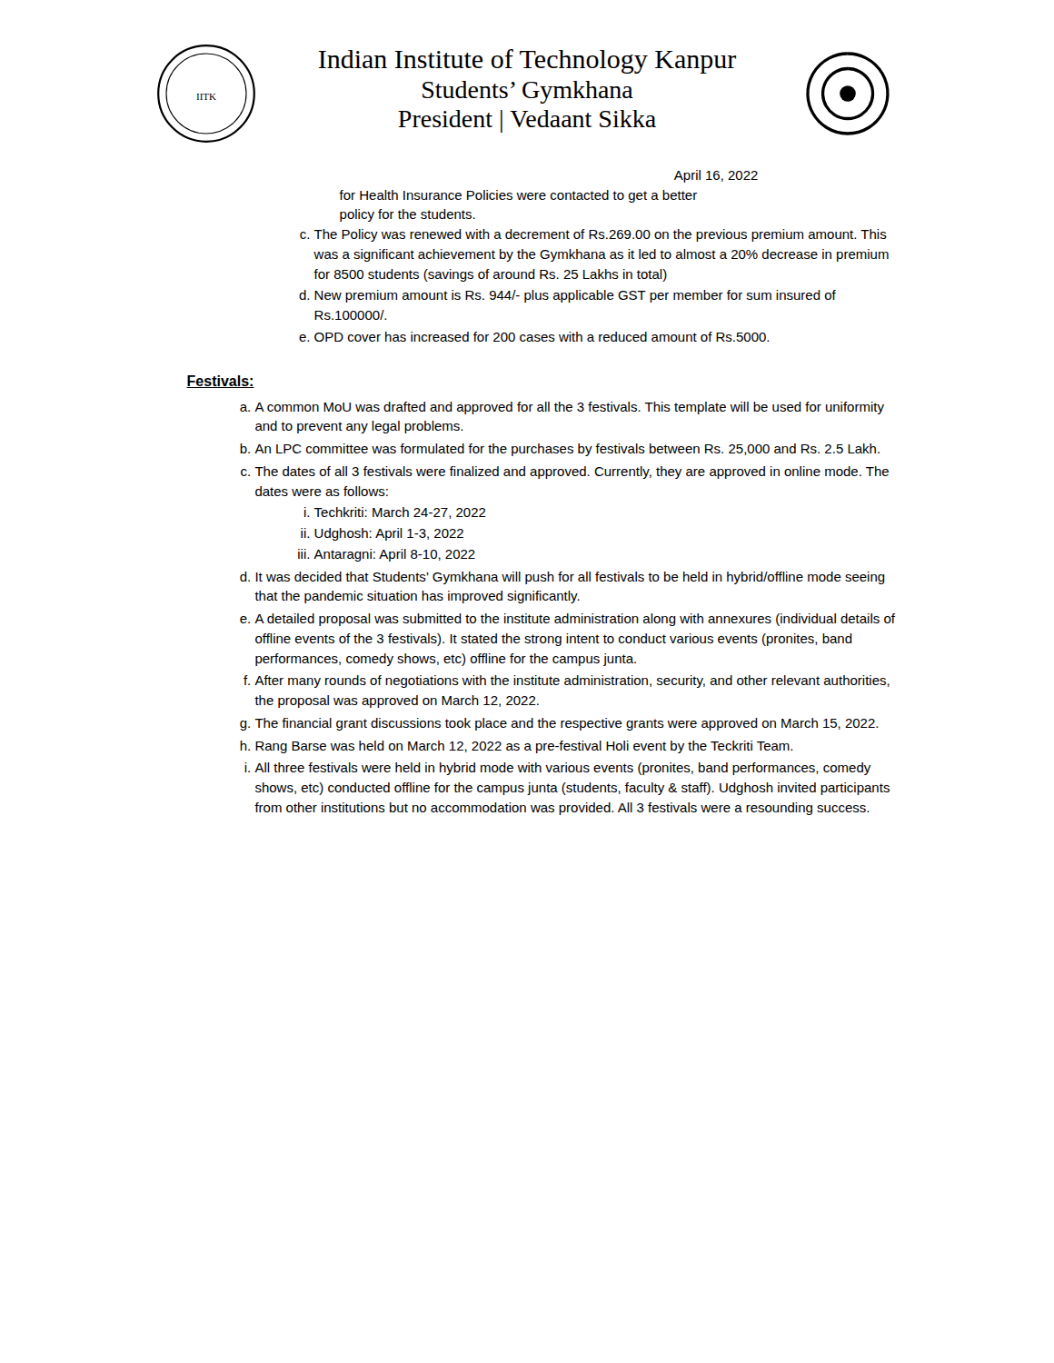Indian Institute of Technology Kanpur
Students’ Gymkhana
President | Vedaant Sikka
April 16, 2022
for Health Insurance Policies were contacted to get a better
policy for the students.
The Policy was renewed with a decrement of Rs.269.00 on the previous premium amount. This was a significant achievement by the Gymkhana as it led to almost a 20% decrease in premium for 8500 students (savings of around Rs. 25 Lakhs in total)
New premium amount is Rs. 944/- plus applicable GST per member for sum insured of Rs.100000/.
OPD cover has increased for 200 cases with a reduced amount of Rs.5000.
Festivals:
A common MoU was drafted and approved for all the 3 festivals. This template will be used for uniformity and to prevent any legal problems.
An LPC committee was formulated for the purchases by festivals between Rs. 25,000 and Rs. 2.5 Lakh.
The dates of all 3 festivals were finalized and approved. Currently, they are approved in online mode. The dates were as follows:
Techkriti: March 24-27, 2022
Udghosh: April 1-3, 2022
Antaragni: April 8-10, 2022
It was decided that Students’ Gymkhana will push for all festivals to be held in hybrid/offline mode seeing that the pandemic situation has improved significantly.
A detailed proposal was submitted to the institute administration along with annexures (individual details of offline events of the 3 festivals). It stated the strong intent to conduct various events (pronites, band performances, comedy shows, etc) offline for the campus junta.
After many rounds of negotiations with the institute administration, security, and other relevant authorities, the proposal was approved on March 12, 2022.
The financial grant discussions took place and the respective grants were approved on March 15, 2022.
Rang Barse was held on March 12, 2022 as a pre-festival Holi event by the Teckriti Team.
All three festivals were held in hybrid mode with various events (pronites, band performances, comedy shows, etc) conducted offline for the campus junta (students, faculty & staff). Udghosh invited participants from other institutions but no accommodation was provided. All 3 festivals were a resounding success.